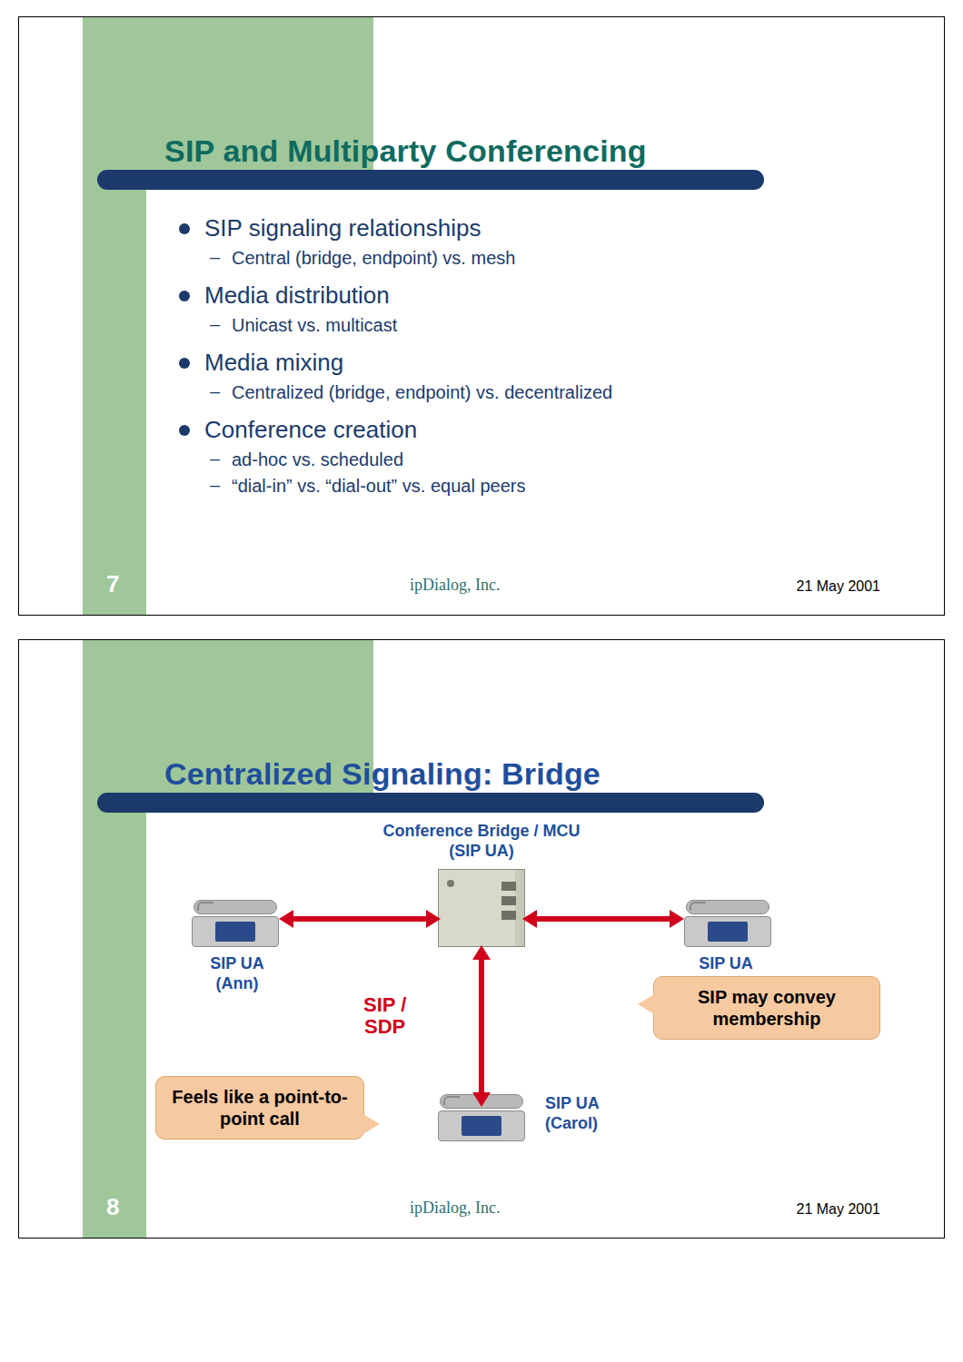SIP and Multiparty Conferencing
SIP signaling relationships
Central (bridge, endpoint) vs. mesh
Media distribution
Unicast vs. multicast
Media mixing
Centralized (bridge, endpoint) vs. decentralized
Conference creation
ad-hoc vs. scheduled
“dial-in” vs. “dial-out” vs. equal peers
7
ipDialog, Inc.
21 May 2001
Centralized Signaling: Bridge
Conference Bridge / MCU
(SIP UA)
SIP UA
(Ann)
SIP UA
(Dave)
SIP UA
(Carol)
SIP /
SDP
SIP may convey membership
Feels like a point-to-point call
8
ipDialog, Inc.
21 May 2001